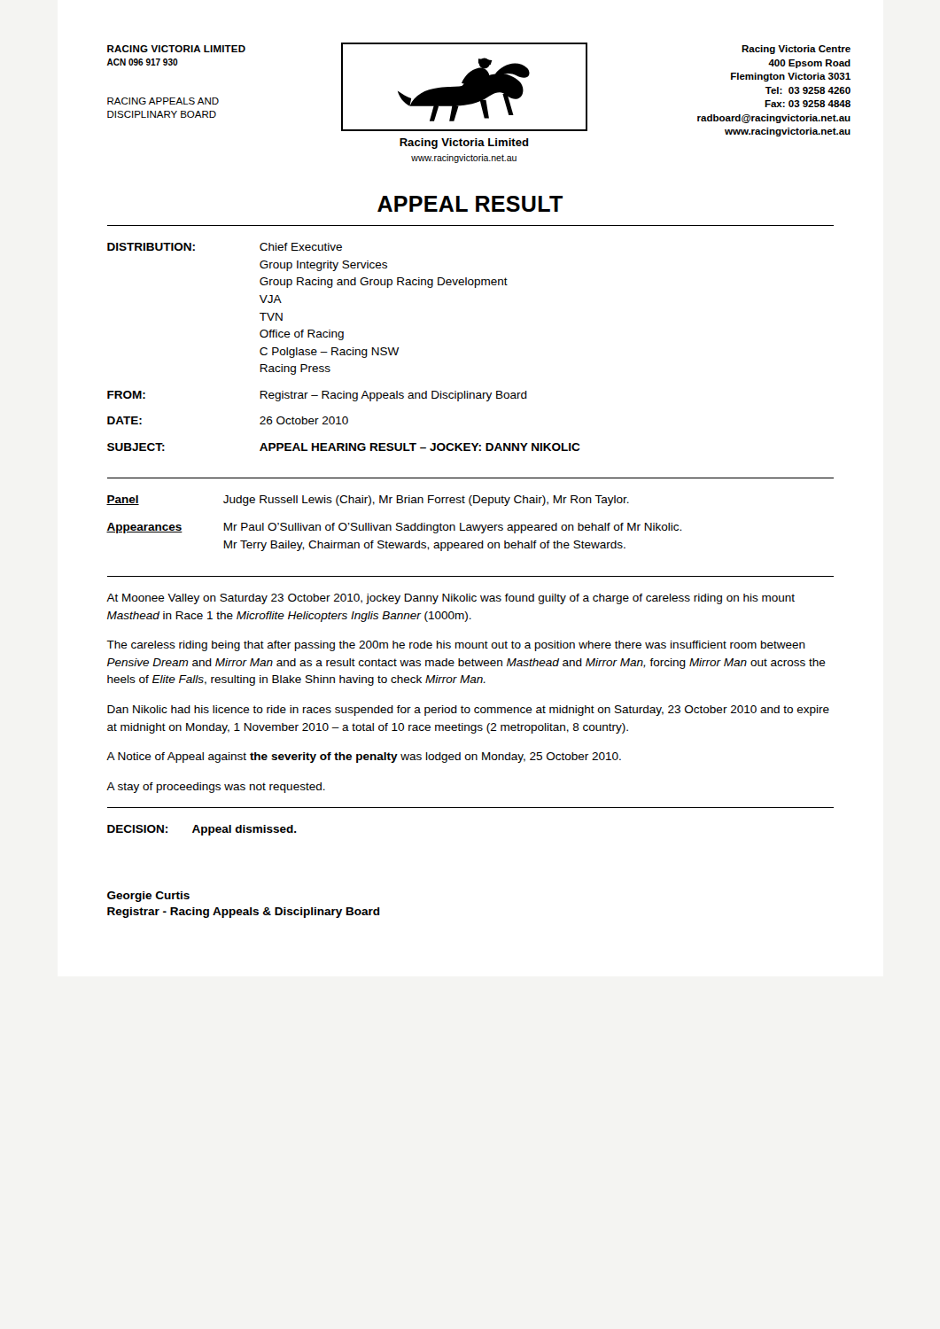RACING VICTORIA LIMITED
ACN 096 917 930
RACING APPEALS AND
DISCIPLINARY BOARD
Racing Victoria Limited
www.racingvictoria.net.au
Racing Victoria Centre
400 Epsom Road
Flemington Victoria 3031
Tel: 03 9258 4260
Fax: 03 9258 4848
radboard@racingvictoria.net.au
www.racingvictoria.net.au
APPEAL RESULT
| DISTRIBUTION: | Chief Executive Group Integrity Services Group Racing and Group Racing Development VJA TVN Office of Racing C Polglase – Racing NSW Racing Press |
| FROM: | Registrar – Racing Appeals and Disciplinary Board |
| DATE: | 26 October 2010 |
| SUBJECT: | APPEAL HEARING RESULT – JOCKEY: DANNY NIKOLIC |
| Panel | Judge Russell Lewis (Chair), Mr Brian Forrest (Deputy Chair), Mr Ron Taylor. |
| Appearances | Mr Paul O’Sullivan of O’Sullivan Saddington Lawyers appeared on behalf of Mr Nikolic. Mr Terry Bailey, Chairman of Stewards, appeared on behalf of the Stewards. |
At Moonee Valley on Saturday 23 October 2010, jockey Danny Nikolic was found guilty of a charge of careless riding on his mount Masthead in Race 1 the Microflite Helicopters Inglis Banner (1000m).
The careless riding being that after passing the 200m he rode his mount out to a position where there was insufficient room between Pensive Dream and Mirror Man and as a result contact was made between Masthead and Mirror Man, forcing Mirror Man out across the heels of Elite Falls, resulting in Blake Shinn having to check Mirror Man.
Dan Nikolic had his licence to ride in races suspended for a period to commence at midnight on Saturday, 23 October 2010 and to expire at midnight on Monday, 1 November 2010 – a total of 10 race meetings (2 metropolitan, 8 country).
A Notice of Appeal against the severity of the penalty was lodged on Monday, 25 October 2010.
A stay of proceedings was not requested.
DECISION: Appeal dismissed.
Georgie Curtis
Registrar - Racing Appeals & Disciplinary Board